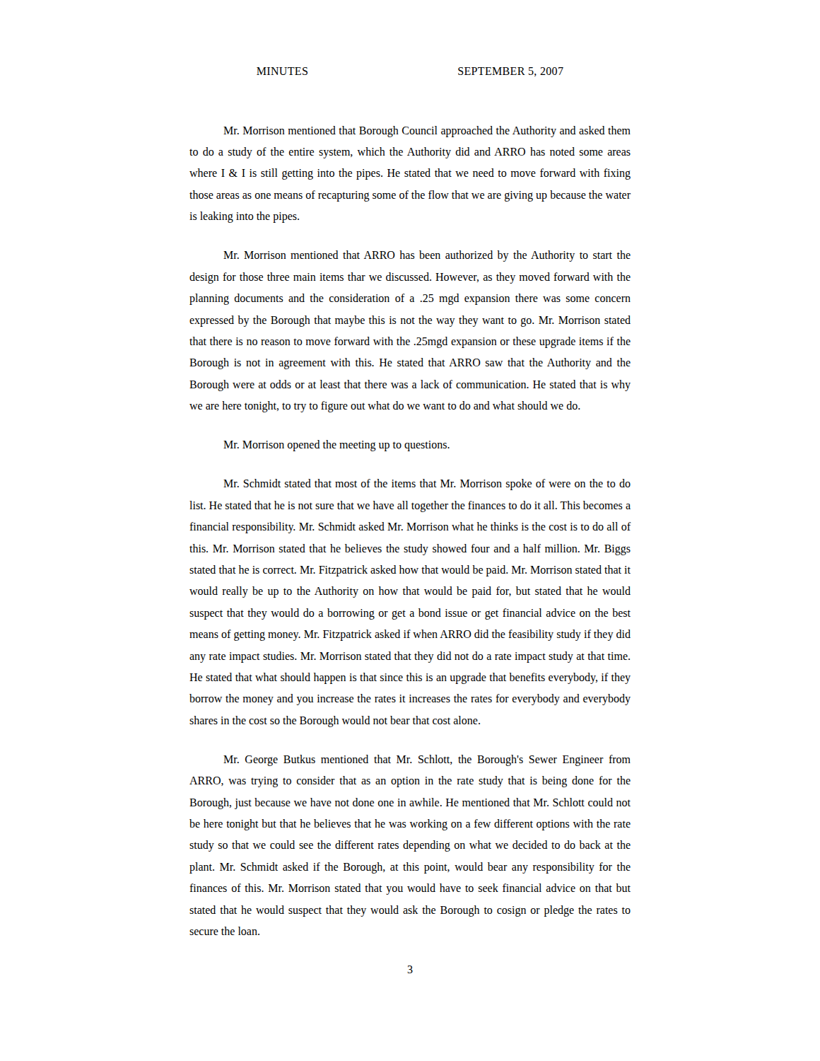MINUTES SEPTEMBER 5, 2007
Mr. Morrison mentioned that Borough Council approached the Authority and asked them to do a study of the entire system, which the Authority did and ARRO has noted some areas where I & I is still getting into the pipes. He stated that we need to move forward with fixing those areas as one means of recapturing some of the flow that we are giving up because the water is leaking into the pipes.
Mr. Morrison mentioned that ARRO has been authorized by the Authority to start the design for those three main items thar we discussed. However, as they moved forward with the planning documents and the consideration of a .25 mgd expansion there was some concern expressed by the Borough that maybe this is not the way they want to go. Mr. Morrison stated that there is no reason to move forward with the .25mgd expansion or these upgrade items if the Borough is not in agreement with this. He stated that ARRO saw that the Authority and the Borough were at odds or at least that there was a lack of communication. He stated that is why we are here tonight, to try to figure out what do we want to do and what should we do.
Mr. Morrison opened the meeting up to questions.
Mr. Schmidt stated that most of the items that Mr. Morrison spoke of were on the to do list. He stated that he is not sure that we have all together the finances to do it all. This becomes a financial responsibility. Mr. Schmidt asked Mr. Morrison what he thinks is the cost is to do all of this. Mr. Morrison stated that he believes the study showed four and a half million. Mr. Biggs stated that he is correct. Mr. Fitzpatrick asked how that would be paid. Mr. Morrison stated that it would really be up to the Authority on how that would be paid for, but stated that he would suspect that they would do a borrowing or get a bond issue or get financial advice on the best means of getting money. Mr. Fitzpatrick asked if when ARRO did the feasibility study if they did any rate impact studies. Mr. Morrison stated that they did not do a rate impact study at that time. He stated that what should happen is that since this is an upgrade that benefits everybody, if they borrow the money and you increase the rates it increases the rates for everybody and everybody shares in the cost so the Borough would not bear that cost alone.
Mr. George Butkus mentioned that Mr. Schlott, the Borough's Sewer Engineer from ARRO, was trying to consider that as an option in the rate study that is being done for the Borough, just because we have not done one in awhile. He mentioned that Mr. Schlott could not be here tonight but that he believes that he was working on a few different options with the rate study so that we could see the different rates depending on what we decided to do back at the plant. Mr. Schmidt asked if the Borough, at this point, would bear any responsibility for the finances of this. Mr. Morrison stated that you would have to seek financial advice on that but stated that he would suspect that they would ask the Borough to cosign or pledge the rates to secure the loan.
3